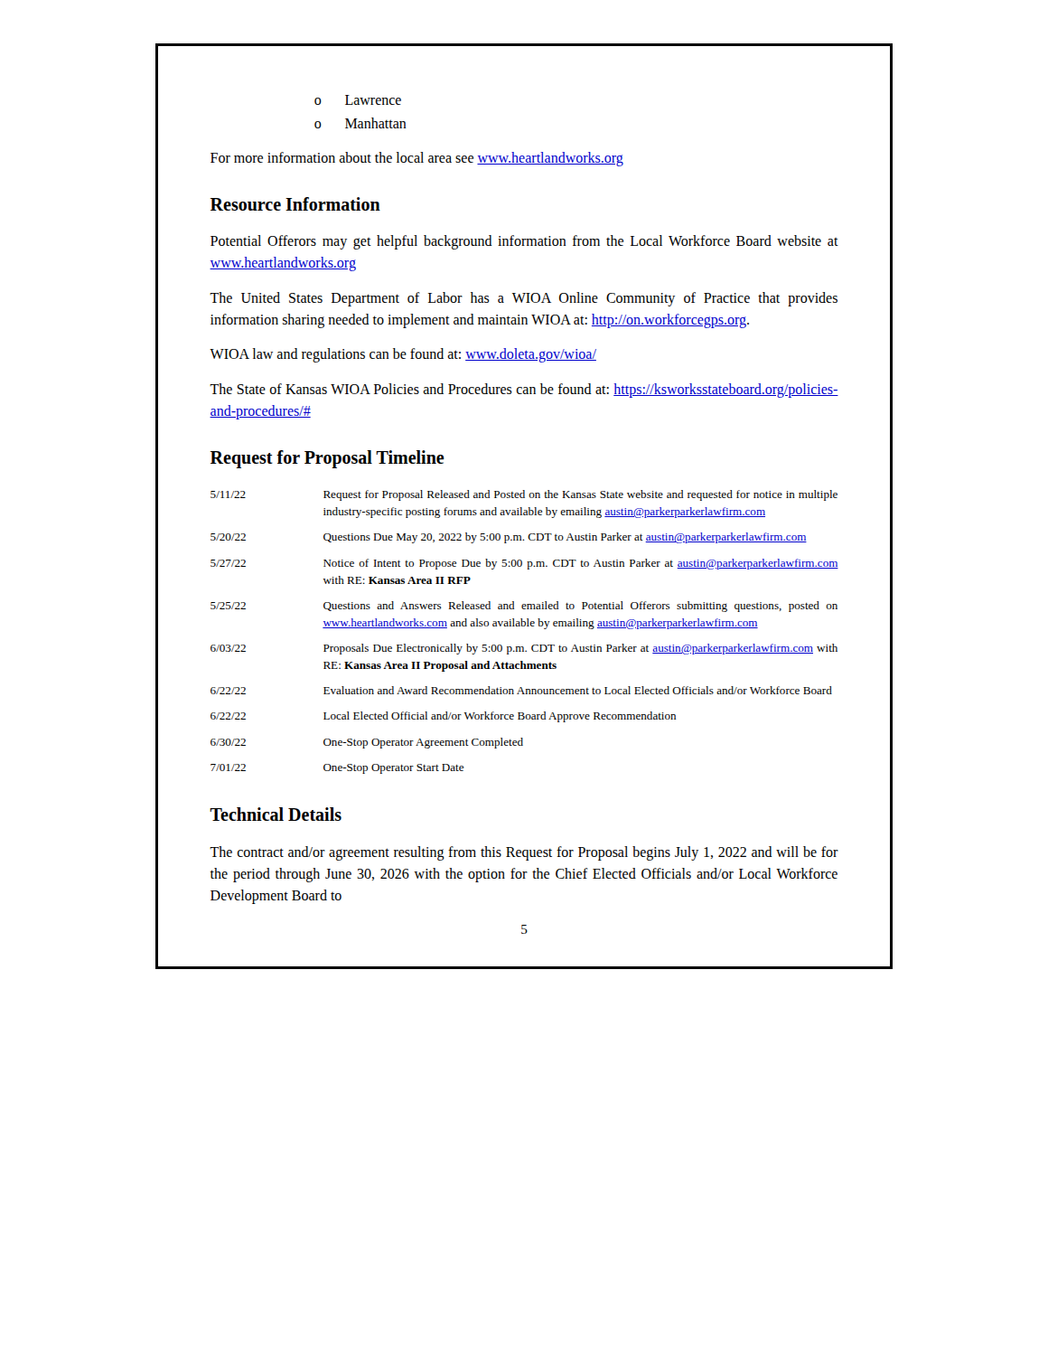Lawrence
Manhattan
For more information about the local area see www.heartlandworks.org
Resource Information
Potential Offerors may get helpful background information from the Local Workforce Board website at www.heartlandworks.org
The United States Department of Labor has a WIOA Online Community of Practice that provides information sharing needed to implement and maintain WIOA at: http://on.workforcegps.org.
WIOA law and regulations can be found at: www.doleta.gov/wioa/
The State of Kansas WIOA Policies and Procedures can be found at: https://ksworksstateboard.org/policies-and-procedures/#
Request for Proposal Timeline
| 5/11/22 | Request for Proposal Released and Posted on the Kansas State website and requested for notice in multiple industry-specific posting forums and available by emailing austin@parkerparkerlawfirm.com |
| 5/20/22 | Questions Due May 20, 2022 by 5:00 p.m. CDT to Austin Parker at austin@parkerparkerlawfirm.com |
| 5/27/22 | Notice of Intent to Propose Due by 5:00 p.m. CDT to Austin Parker at austin@parkerparkerlawfirm.com with RE: Kansas Area II RFP |
| 5/25/22 | Questions and Answers Released and emailed to Potential Offerors submitting questions, posted on www.heartlandworks.com and also available by emailing austin@parkerparkerlawfirm.com |
| 6/03/22 | Proposals Due Electronically by 5:00 p.m. CDT to Austin Parker at austin@parkerparkerlawfirm.com with RE: Kansas Area II Proposal and Attachments |
| 6/22/22 | Evaluation and Award Recommendation Announcement to Local Elected Officials and/or Workforce Board |
| 6/22/22 | Local Elected Official and/or Workforce Board Approve Recommendation |
| 6/30/22 | One-Stop Operator Agreement Completed |
| 7/01/22 | One-Stop Operator Start Date |
Technical Details
The contract and/or agreement resulting from this Request for Proposal begins July 1, 2022 and will be for the period through June 30, 2026 with the option for the Chief Elected Officials and/or Local Workforce Development Board to
5